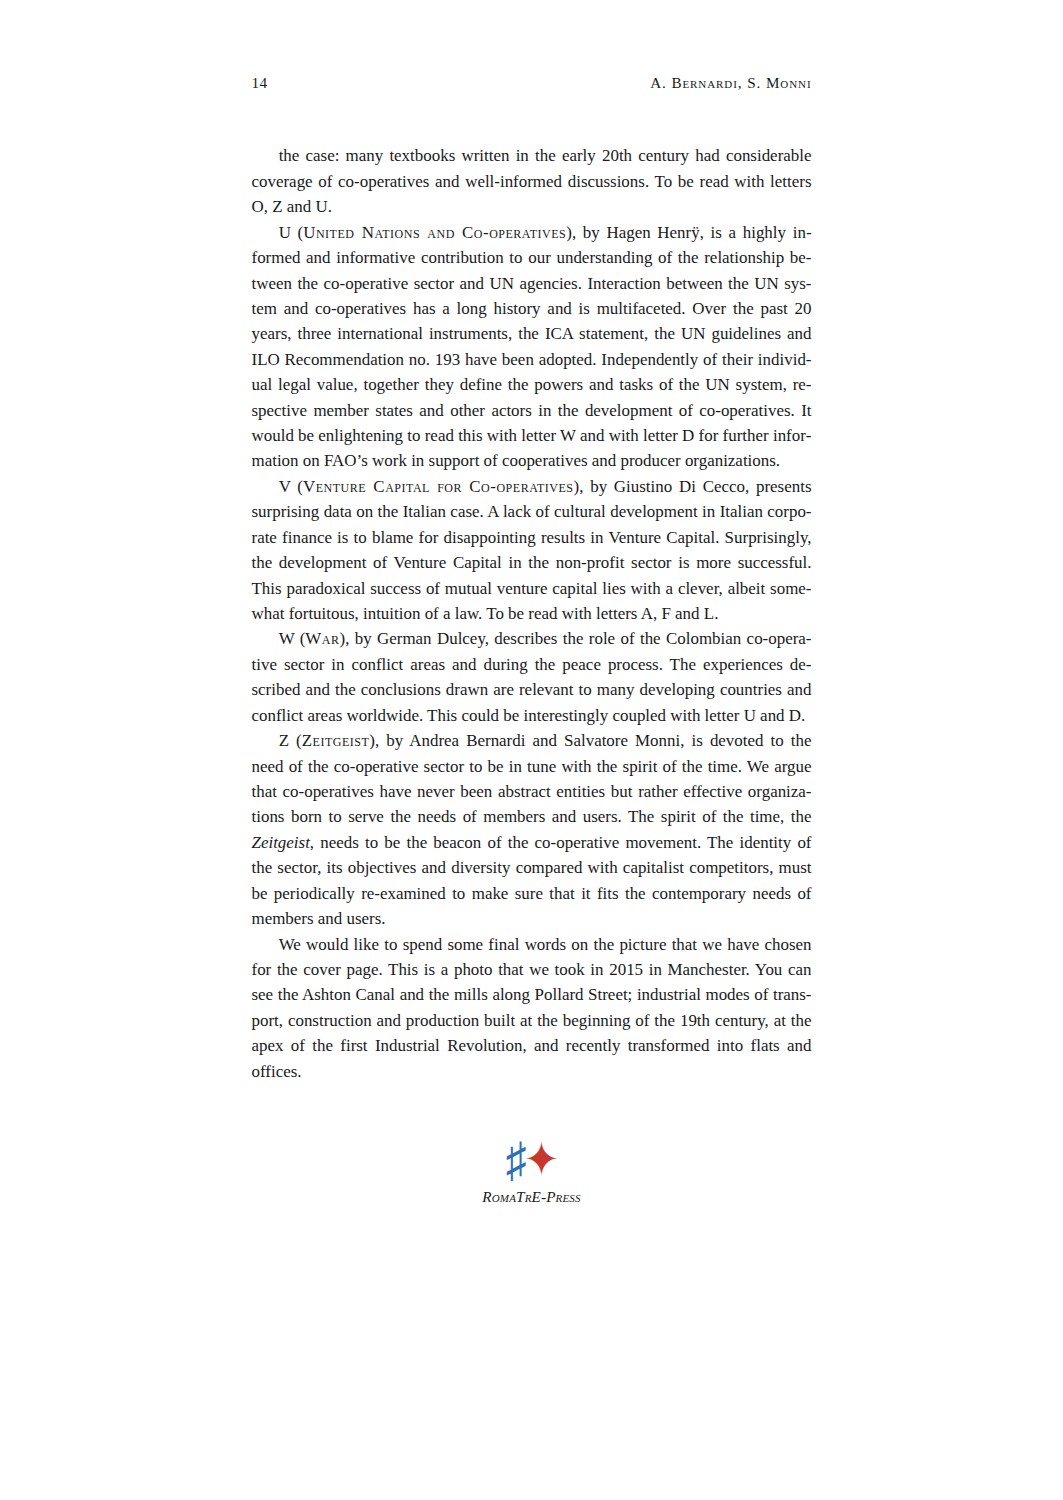14 A. Bernardi, S. Monni
the case: many textbooks written in the early 20th century had considerable coverage of co-operatives and well-informed discussions. To be read with letters O, Z and U.
U (United Nations and Co-operatives), by Hagen Henrÿ, is a highly informed and informative contribution to our understanding of the relationship between the co-operative sector and UN agencies. Interaction between the UN system and co-operatives has a long history and is multifaceted. Over the past 20 years, three international instruments, the ICA statement, the UN guidelines and ILO Recommendation no. 193 have been adopted. Independently of their individual legal value, together they define the powers and tasks of the UN system, respective member states and other actors in the development of co-operatives. It would be enlightening to read this with letter W and with letter D for further information on FAO’s work in support of cooperatives and producer organizations.
V (Venture Capital for Co-operatives), by Giustino Di Cecco, presents surprising data on the Italian case. A lack of cultural development in Italian corporate finance is to blame for disappointing results in Venture Capital. Surprisingly, the development of Venture Capital in the non-profit sector is more successful. This paradoxical success of mutual venture capital lies with a clever, albeit somewhat fortuitous, intuition of a law. To be read with letters A, F and L.
W (War), by German Dulcey, describes the role of the Colombian co-operative sector in conflict areas and during the peace process. The experiences described and the conclusions drawn are relevant to many developing countries and conflict areas worldwide. This could be interestingly coupled with letter U and D.
Z (Zeitgeist), by Andrea Bernardi and Salvatore Monni, is devoted to the need of the co-operative sector to be in tune with the spirit of the time. We argue that co-operatives have never been abstract entities but rather effective organizations born to serve the needs of members and users. The spirit of the time, the Zeitgeist, needs to be the beacon of the co-operative movement. The identity of the sector, its objectives and diversity compared with capitalist competitors, must be periodically re-examined to make sure that it fits the contemporary needs of members and users.
We would like to spend some final words on the picture that we have chosen for the cover page. This is a photo that we took in 2015 in Manchester. You can see the Ashton Canal and the mills along Pollard Street; industrial modes of transport, construction and production built at the beginning of the 19th century, at the apex of the first Industrial Revolution, and recently transformed into flats and offices.
♯✦
Roma Tr E-Press